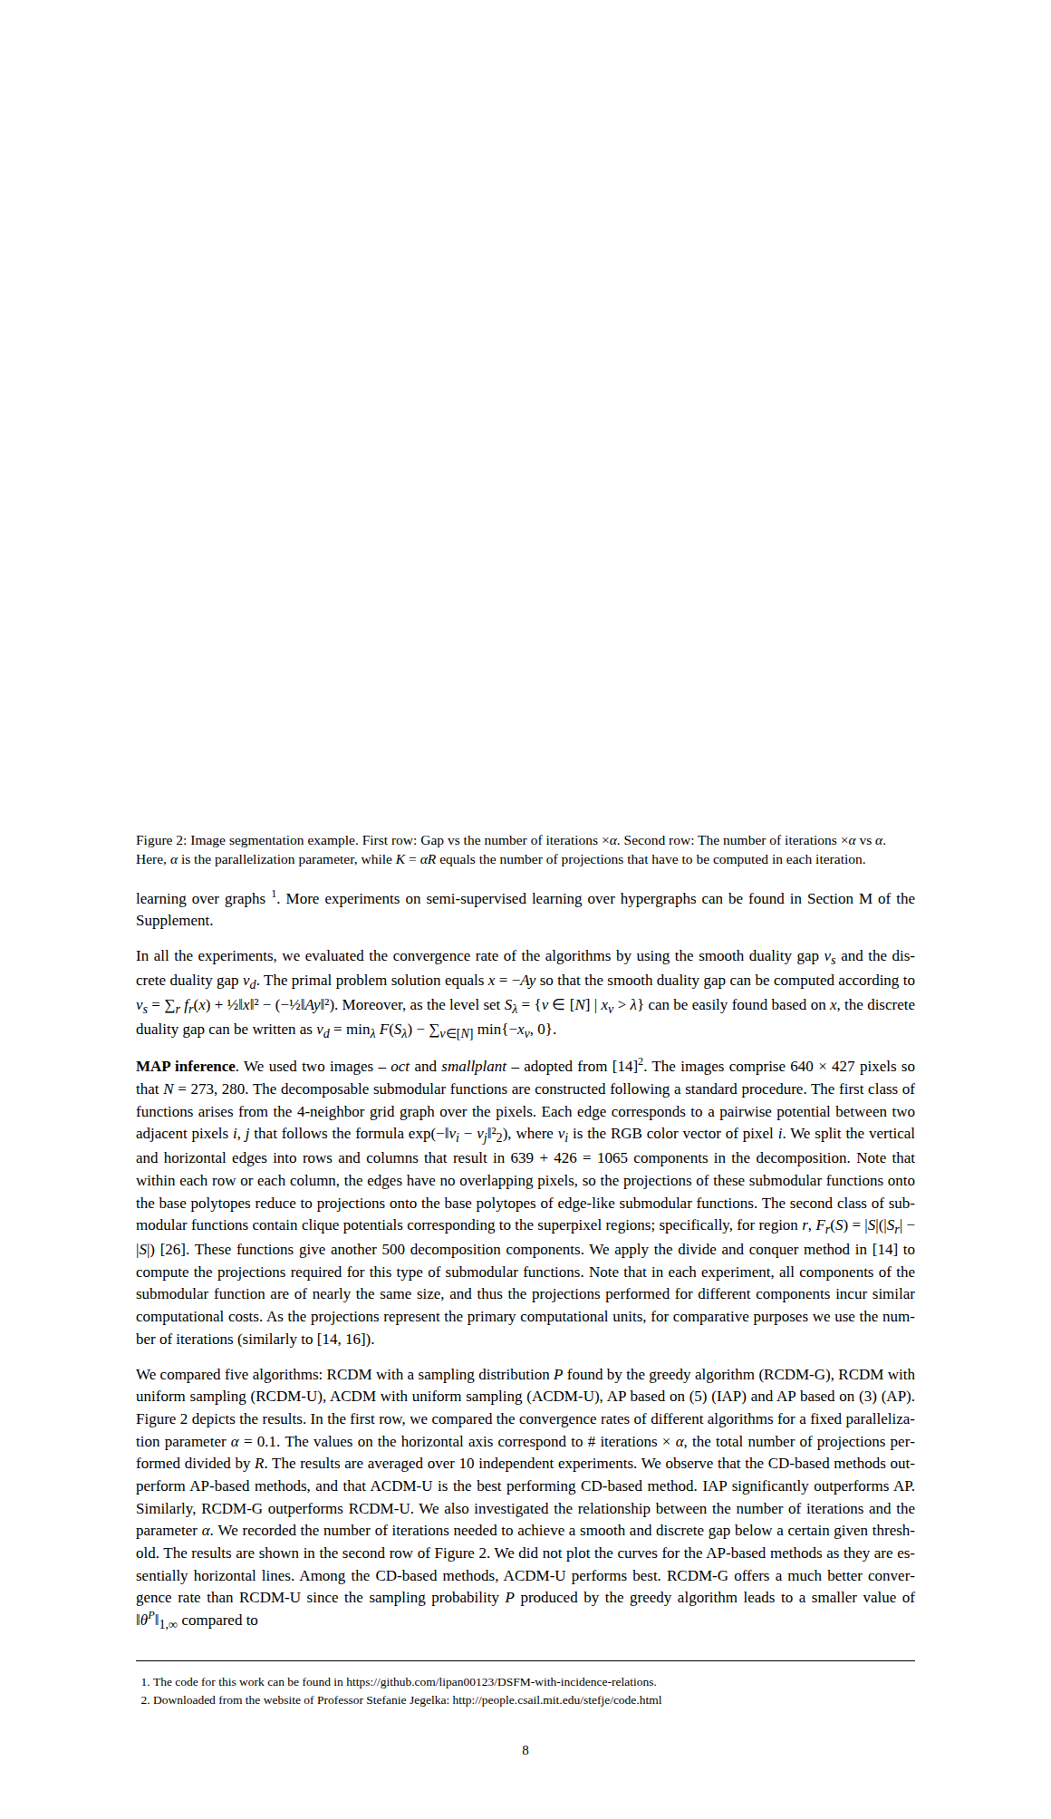Figure 2: Image segmentation example. First row: Gap vs the number of iterations ×α. Second row: The number of iterations ×α vs α. Here, α is the parallelization parameter, while K = αR equals the number of projections that have to be computed in each iteration.
learning over graphs 1. More experiments on semi-supervised learning over hypergraphs can be found in Section M of the Supplement.
In all the experiments, we evaluated the convergence rate of the algorithms by using the smooth duality gap νs and the discrete duality gap νd. The primal problem solution equals x = −Ay so that the smooth duality gap can be computed according to νs = ∑r fr(x) + ½‖x‖² − (−½‖Ay‖²). Moreover, as the level set Sλ = {v ∈ [N] | xv > λ} can be easily found based on x, the discrete duality gap can be written as νd = minλ F(Sλ) − ∑v∈[N] min{−xv, 0}.
MAP inference. We used two images – oct and smallplant – adopted from [14]2. The images comprise 640 × 427 pixels so that N = 273, 280. The decomposable submodular functions are constructed following a standard procedure. The first class of functions arises from the 4-neighbor grid graph over the pixels. Each edge corresponds to a pairwise potential between two adjacent pixels i, j that follows the formula exp(−‖vi − vj‖²2), where vi is the RGB color vector of pixel i. We split the vertical and horizontal edges into rows and columns that result in 639 + 426 = 1065 components in the decomposition. Note that within each row or each column, the edges have no overlapping pixels, so the projections of these submodular functions onto the base polytopes reduce to projections onto the base polytopes of edge-like submodular functions. The second class of submodular functions contain clique potentials corresponding to the superpixel regions; specifically, for region r, Fr(S) = |S|(|Sr| − |S|) [26]. These functions give another 500 decomposition components. We apply the divide and conquer method in [14] to compute the projections required for this type of submodular functions. Note that in each experiment, all components of the submodular function are of nearly the same size, and thus the projections performed for different components incur similar computational costs. As the projections represent the primary computational units, for comparative purposes we use the number of iterations (similarly to [14, 16]).
We compared five algorithms: RCDM with a sampling distribution P found by the greedy algorithm (RCDM-G), RCDM with uniform sampling (RCDM-U), ACDM with uniform sampling (ACDM-U), AP based on (5) (IAP) and AP based on (3) (AP). Figure 2 depicts the results. In the first row, we compared the convergence rates of different algorithms for a fixed parallelization parameter α = 0.1. The values on the horizontal axis correspond to # iterations × α, the total number of projections performed divided by R. The results are averaged over 10 independent experiments. We observe that the CD-based methods outperform AP-based methods, and that ACDM-U is the best performing CD-based method. IAP significantly outperforms AP. Similarly, RCDM-G outperforms RCDM-U. We also investigated the relationship between the number of iterations and the parameter α. We recorded the number of iterations needed to achieve a smooth and discrete gap below a certain given threshold. The results are shown in the second row of Figure 2. We did not plot the curves for the AP-based methods as they are essentially horizontal lines. Among the CD-based methods, ACDM-U performs best. RCDM-G offers a much better convergence rate than RCDM-U since the sampling probability P produced by the greedy algorithm leads to a smaller value of ‖θP‖1,∞ compared to
The code for this work can be found in https://github.com/lipan00123/DSFM-with-incidence-relations.
Downloaded from the website of Professor Stefanie Jegelka: http://people.csail.mit.edu/stefje/code.html
8